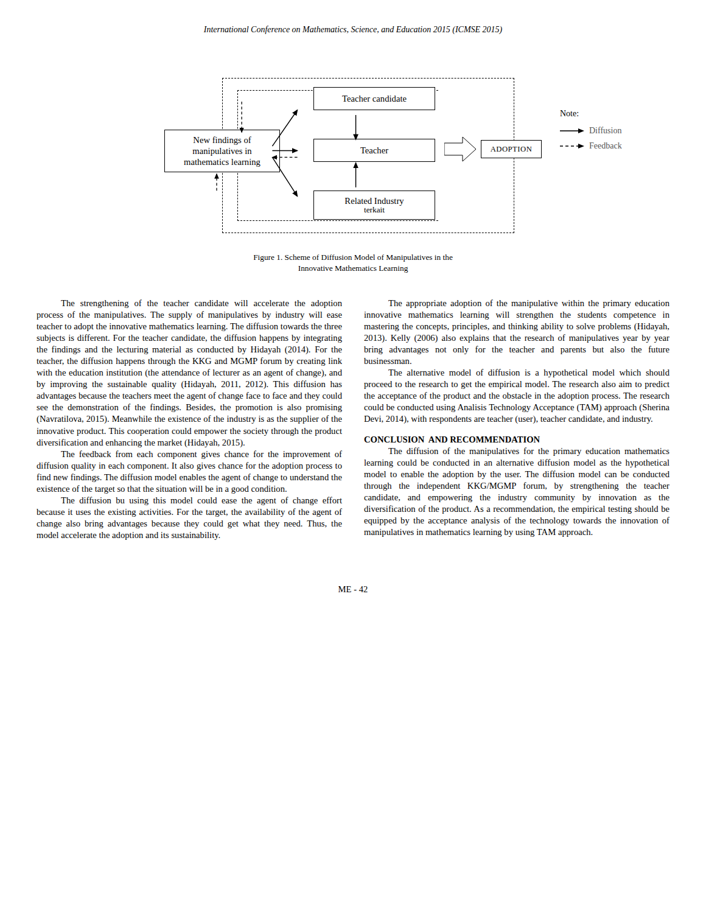International Conference on Mathematics, Science, and Education 2015 (ICMSE 2015)
Teacher candidate
Teacher
Related Industry terkait
New findings of manipulatives in mathematics learning
ADOPTION
Note:
Diffusion
Feedback
Figure 1. Scheme of Diffusion Model of Manipulatives in the
Innovative Mathematics Learning
The strengthening of the teacher candidate will accelerate the adoption process of the manipulatives. The supply of manipulatives by industry will ease teacher to adopt the innovative mathematics learning. The diffusion towards the three subjects is different. For the teacher candidate, the diffusion happens by integrating the findings and the lecturing material as conducted by Hidayah (2014). For the teacher, the diffusion happens through the KKG and MGMP forum by creating link with the education institution (the attendance of lecturer as an agent of change), and by improving the sustainable quality (Hidayah, 2011, 2012). This diffusion has advantages because the teachers meet the agent of change face to face and they could see the demonstration of the findings. Besides, the promotion is also promising (Navratilova, 2015). Meanwhile the existence of the industry is as the supplier of the innovative product. This cooperation could empower the society through the product diversification and enhancing the market (Hidayah, 2015).
The feedback from each component gives chance for the improvement of diffusion quality in each component. It also gives chance for the adoption process to find new findings. The diffusion model enables the agent of change to understand the existence of the target so that the situation will be in a good condition.
The diffusion bu using this model could ease the agent of change effort because it uses the existing activities. For the target, the availability of the agent of change also bring advantages because they could get what they need. Thus, the model accelerate the adoption and its sustainability.
The appropriate adoption of the manipulative within the primary education innovative mathematics learning will strengthen the students competence in mastering the concepts, principles, and thinking ability to solve problems (Hidayah, 2013). Kelly (2006) also explains that the research of manipulatives year by year bring advantages not only for the teacher and parents but also the future businessman.
The alternative model of diffusion is a hypothetical model which should proceed to the research to get the empirical model. The research also aim to predict the acceptance of the product and the obstacle in the adoption process. The research could be conducted using Analisis Technology Acceptance (TAM) approach (Sherina Devi, 2014), with respondents are teacher (user), teacher candidate, and industry.
CONCLUSION AND RECOMMENDATION
The diffusion of the manipulatives for the primary education mathematics learning could be conducted in an alternative diffusion model as the hypothetical model to enable the adoption by the user. The diffusion model can be conducted through the independent KKG/MGMP forum, by strengthening the teacher candidate, and empowering the industry community by innovation as the diversification of the product. As a recommendation, the empirical testing should be equipped by the acceptance analysis of the technology towards the innovation of manipulatives in mathematics learning by using TAM approach.
ME - 42